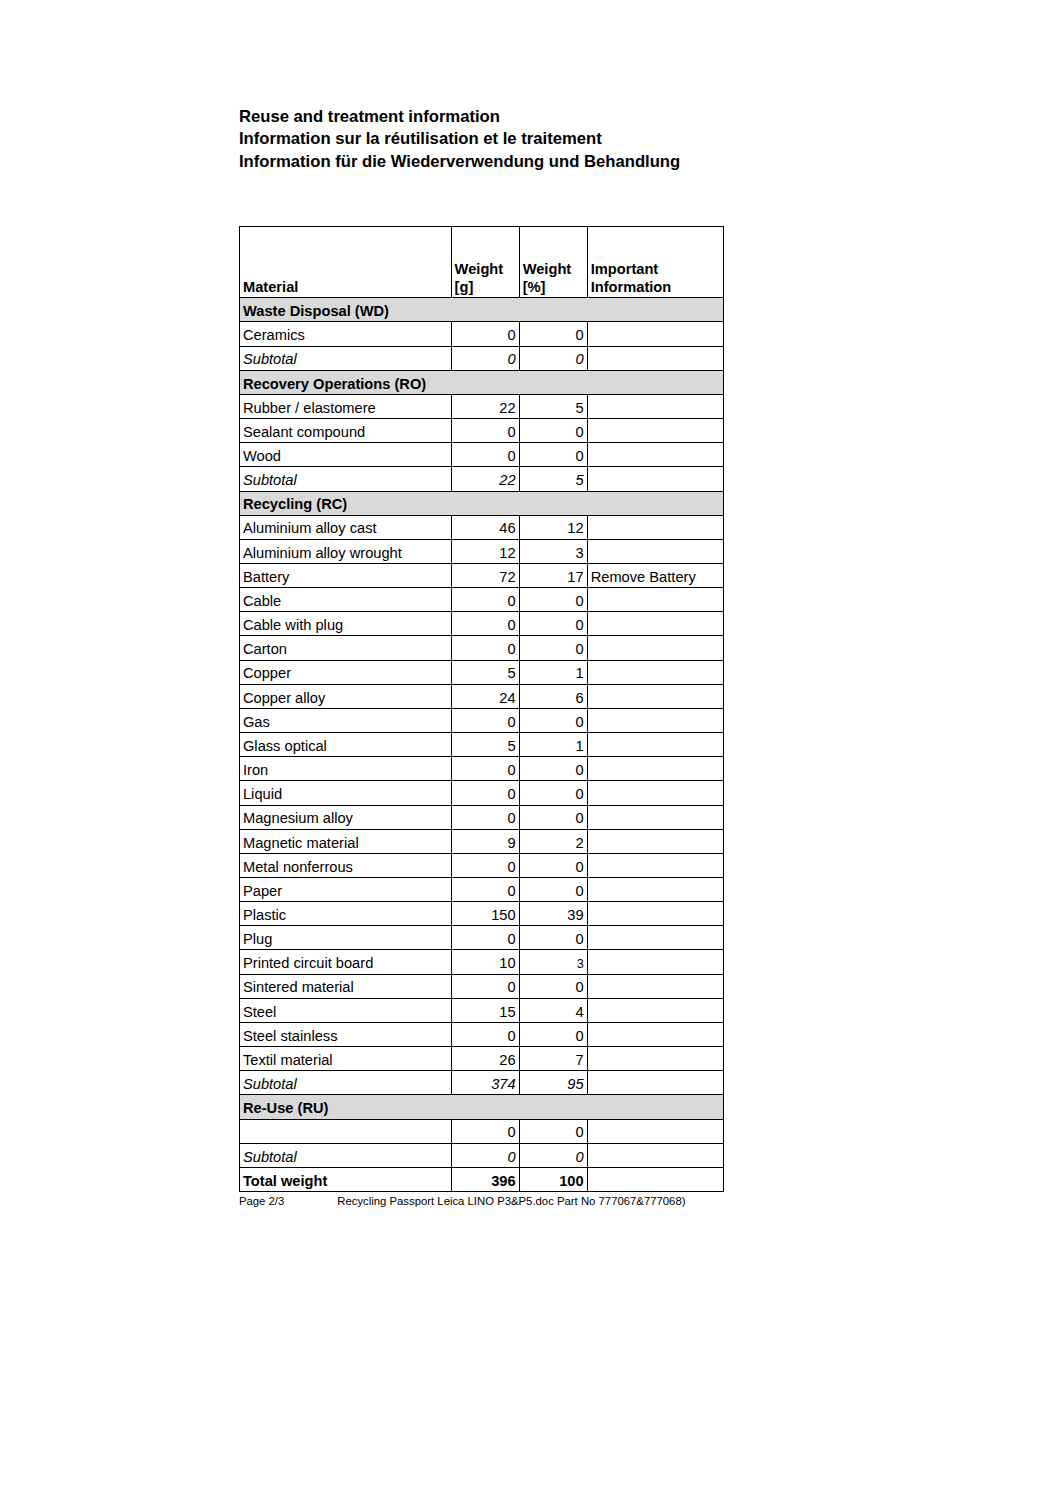Reuse and treatment information Information sur la réutilisation et le traitement Information für die Wiederverwendung und Behandlung
| Material | Weight [g] | Weight [%] | Important Information |
| --- | --- | --- | --- |
| Waste Disposal (WD) |
| Ceramics | 0 | 0 | |
| Subtotal | 0 | 0 | |
| Recovery Operations (RO) |
| Rubber / elastomere | 22 | 5 | |
| Sealant compound | 0 | 0 | |
| Wood | 0 | 0 | |
| Subtotal | 22 | 5 | |
| Recycling (RC) |
| Aluminium alloy cast | 46 | 12 | |
| Aluminium alloy wrought | 12 | 3 | |
| Battery | 72 | 17 | Remove Battery |
| Cable | 0 | 0 | |
| Cable with plug | 0 | 0 | |
| Carton | 0 | 0 | |
| Copper | 5 | 1 | |
| Copper alloy | 24 | 6 | |
| Gas | 0 | 0 | |
| Glass optical | 5 | 1 | |
| Iron | 0 | 0 | |
| Liquid | 0 | 0 | |
| Magnesium alloy | 0 | 0 | |
| Magnetic material | 9 | 2 | |
| Metal nonferrous | 0 | 0 | |
| Paper | 0 | 0 | |
| Plastic | 150 | 39 | |
| Plug | 0 | 0 | |
| Printed circuit board | 10 | 3 | |
| Sintered material | 0 | 0 | |
| Steel | 15 | 4 | |
| Steel stainless | 0 | 0 | |
| Textil material | 26 | 7 | |
| Subtotal | 374 | 95 | |
| Re-Use (RU) |
| | 0 | 0 | |
| Subtotal | 0 | 0 | |
| Total weight | 396 | 100 | |
Page 2/3 Recycling Passport Leica LINO P3&P5.doc Part No 777067&777068)